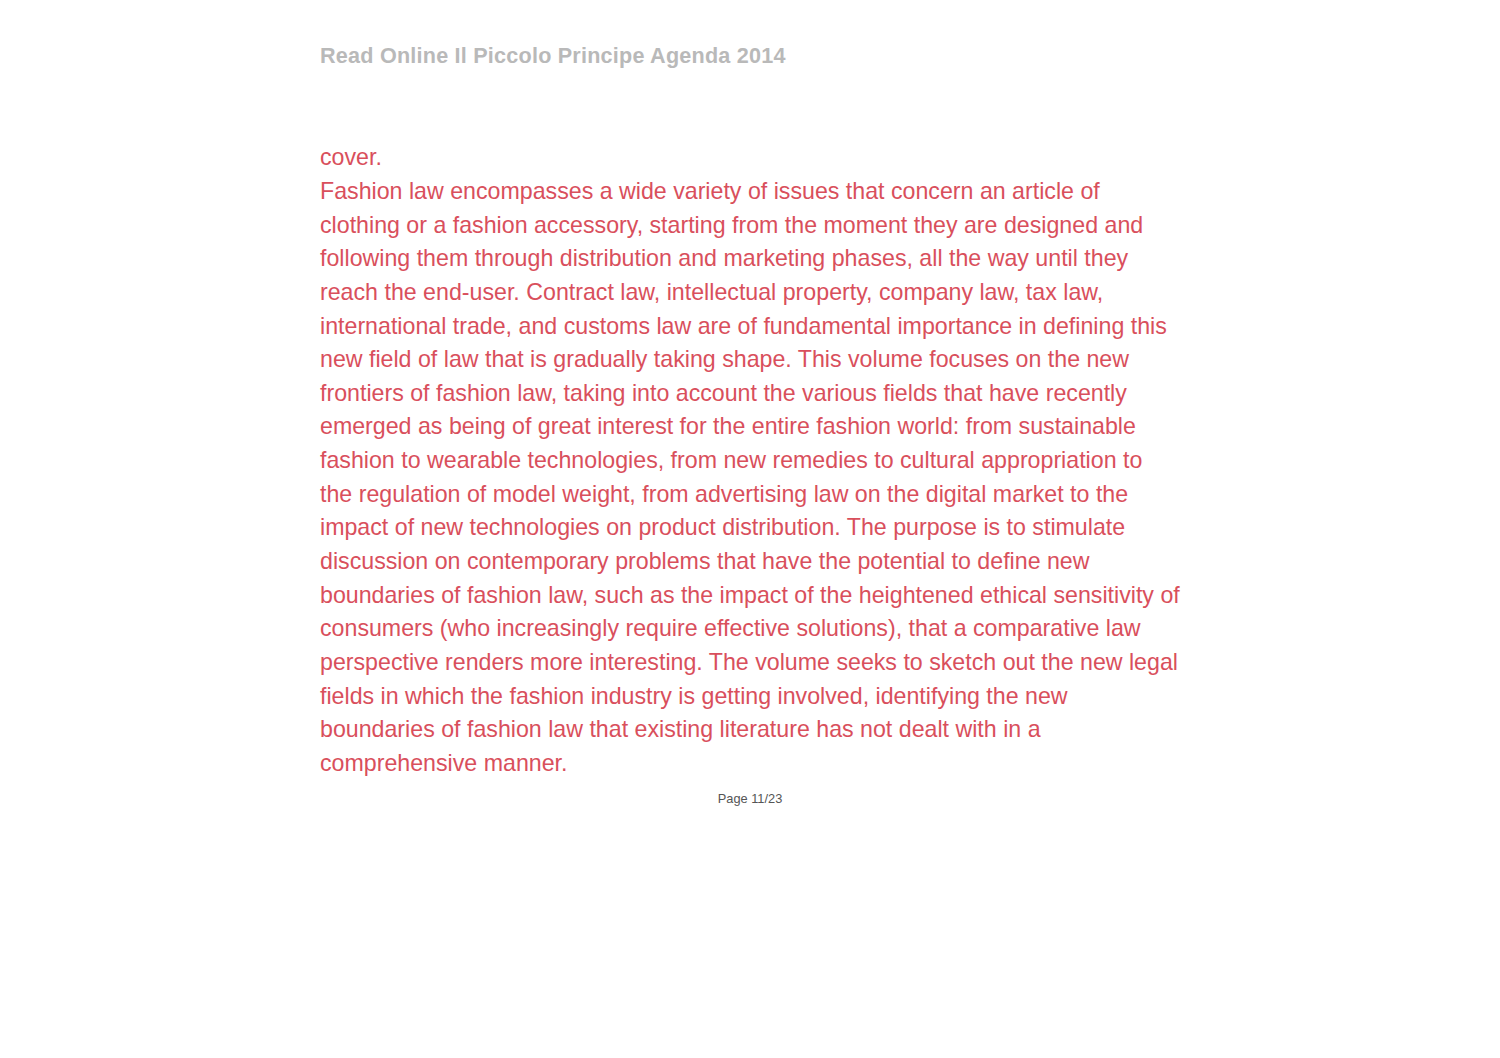Read Online Il Piccolo Principe Agenda 2014
cover.
Fashion law encompasses a wide variety of issues that concern an article of clothing or a fashion accessory, starting from the moment they are designed and following them through distribution and marketing phases, all the way until they reach the end-user. Contract law, intellectual property, company law, tax law, international trade, and customs law are of fundamental importance in defining this new field of law that is gradually taking shape. This volume focuses on the new frontiers of fashion law, taking into account the various fields that have recently emerged as being of great interest for the entire fashion world: from sustainable fashion to wearable technologies, from new remedies to cultural appropriation to the regulation of model weight, from advertising law on the digital market to the impact of new technologies on product distribution. The purpose is to stimulate discussion on contemporary problems that have the potential to define new boundaries of fashion law, such as the impact of the heightened ethical sensitivity of consumers (who increasingly require effective solutions), that a comparative law perspective renders more interesting. The volume seeks to sketch out the new legal fields in which the fashion industry is getting involved, identifying the new boundaries of fashion law that existing literature has not dealt with in a comprehensive manner.
Page 11/23